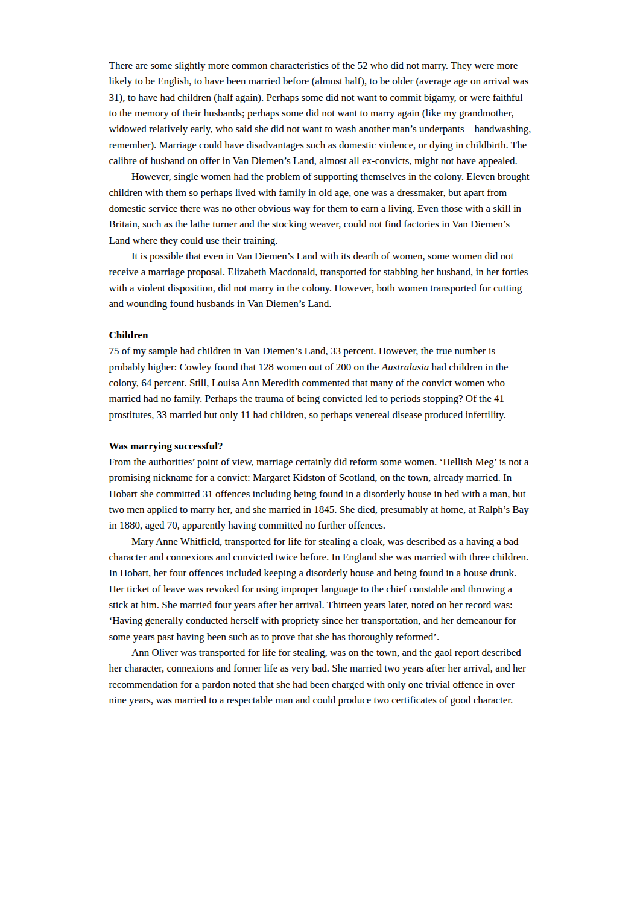There are some slightly more common characteristics of the 52 who did not marry. They were more likely to be English, to have been married before (almost half), to be older (average age on arrival was 31), to have had children (half again). Perhaps some did not want to commit bigamy, or were faithful to the memory of their husbands; perhaps some did not want to marry again (like my grandmother, widowed relatively early, who said she did not want to wash another man’s underpants – handwashing, remember). Marriage could have disadvantages such as domestic violence, or dying in childbirth. The calibre of husband on offer in Van Diemen’s Land, almost all ex-convicts, might not have appealed.
However, single women had the problem of supporting themselves in the colony. Eleven brought children with them so perhaps lived with family in old age, one was a dressmaker, but apart from domestic service there was no other obvious way for them to earn a living. Even those with a skill in Britain, such as the lathe turner and the stocking weaver, could not find factories in Van Diemen’s Land where they could use their training.
It is possible that even in Van Diemen’s Land with its dearth of women, some women did not receive a marriage proposal. Elizabeth Macdonald, transported for stabbing her husband, in her forties with a violent disposition, did not marry in the colony. However, both women transported for cutting and wounding found husbands in Van Diemen’s Land.
Children
75 of my sample had children in Van Diemen’s Land, 33 percent. However, the true number is probably higher: Cowley found that 128 women out of 200 on the Australasia had children in the colony, 64 percent. Still, Louisa Ann Meredith commented that many of the convict women who married had no family. Perhaps the trauma of being convicted led to periods stopping? Of the 41 prostitutes, 33 married but only 11 had children, so perhaps venereal disease produced infertility.
Was marrying successful?
From the authorities’ point of view, marriage certainly did reform some women. ‘Hellish Meg’ is not a promising nickname for a convict: Margaret Kidston of Scotland, on the town, already married. In Hobart she committed 31 offences including being found in a disorderly house in bed with a man, but two men applied to marry her, and she married in 1845. She died, presumably at home, at Ralph’s Bay in 1880, aged 70, apparently having committed no further offences.
Mary Anne Whitfield, transported for life for stealing a cloak, was described as a having a bad character and connexions and convicted twice before. In England she was married with three children. In Hobart, her four offences included keeping a disorderly house and being found in a house drunk. Her ticket of leave was revoked for using improper language to the chief constable and throwing a stick at him. She married four years after her arrival. Thirteen years later, noted on her record was: ‘Having generally conducted herself with propriety since her transportation, and her demeanour for some years past having been such as to prove that she has thoroughly reformed’.
Ann Oliver was transported for life for stealing, was on the town, and the gaol report described her character, connexions and former life as very bad. She married two years after her arrival, and her recommendation for a pardon noted that she had been charged with only one trivial offence in over nine years, was married to a respectable man and could produce two certificates of good character.